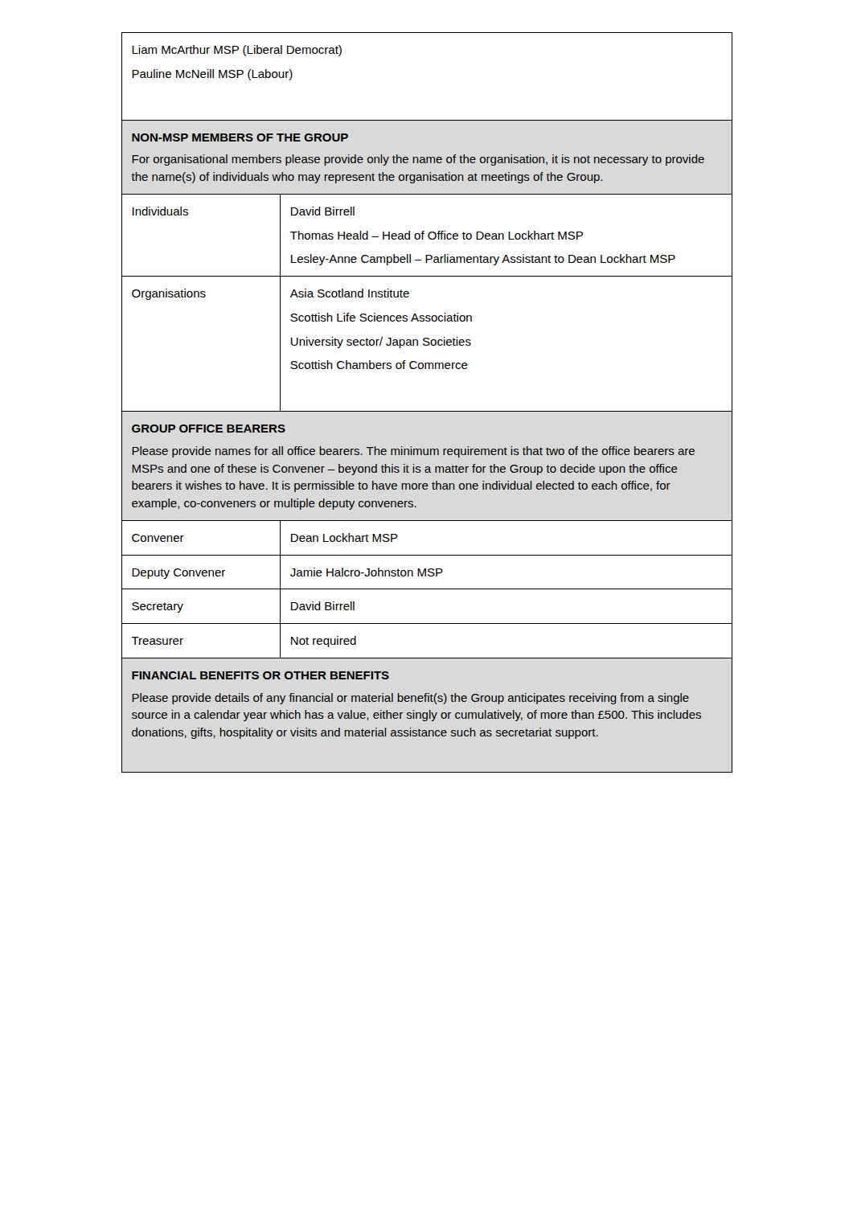| Liam McArthur MSP (Liberal Democrat) Pauline McNeill MSP (Labour) |
| Non-MSP members of the group For organisational members please provide only the name of the organisation, it is not necessary to provide the name(s) of individuals who may represent the organisation at meetings of the Group. |
| Individuals | David Birrell Thomas Heald – Head of Office to Dean Lockhart MSP Lesley-Anne Campbell – Parliamentary Assistant to Dean Lockhart MSP |
| Organisations | Asia Scotland Institute Scottish Life Sciences Association University sector/ Japan Societies Scottish Chambers of Commerce |
| Group office bearers Please provide names for all office bearers. The minimum requirement is that two of the office bearers are MSPs and one of these is Convener – beyond this it is a matter for the Group to decide upon the office bearers it wishes to have. It is permissible to have more than one individual elected to each office, for example, co-conveners or multiple deputy conveners. |
| Convener | Dean Lockhart MSP |
| Deputy Convener | Jamie Halcro-Johnston MSP |
| Secretary | David Birrell |
| Treasurer | Not required |
| Financial benefits or other benefits Please provide details of any financial or material benefit(s) the Group anticipates receiving from a single source in a calendar year which has a value, either singly or cumulatively, of more than £500. This includes donations, gifts, hospitality or visits and material assistance such as secretariat support. |